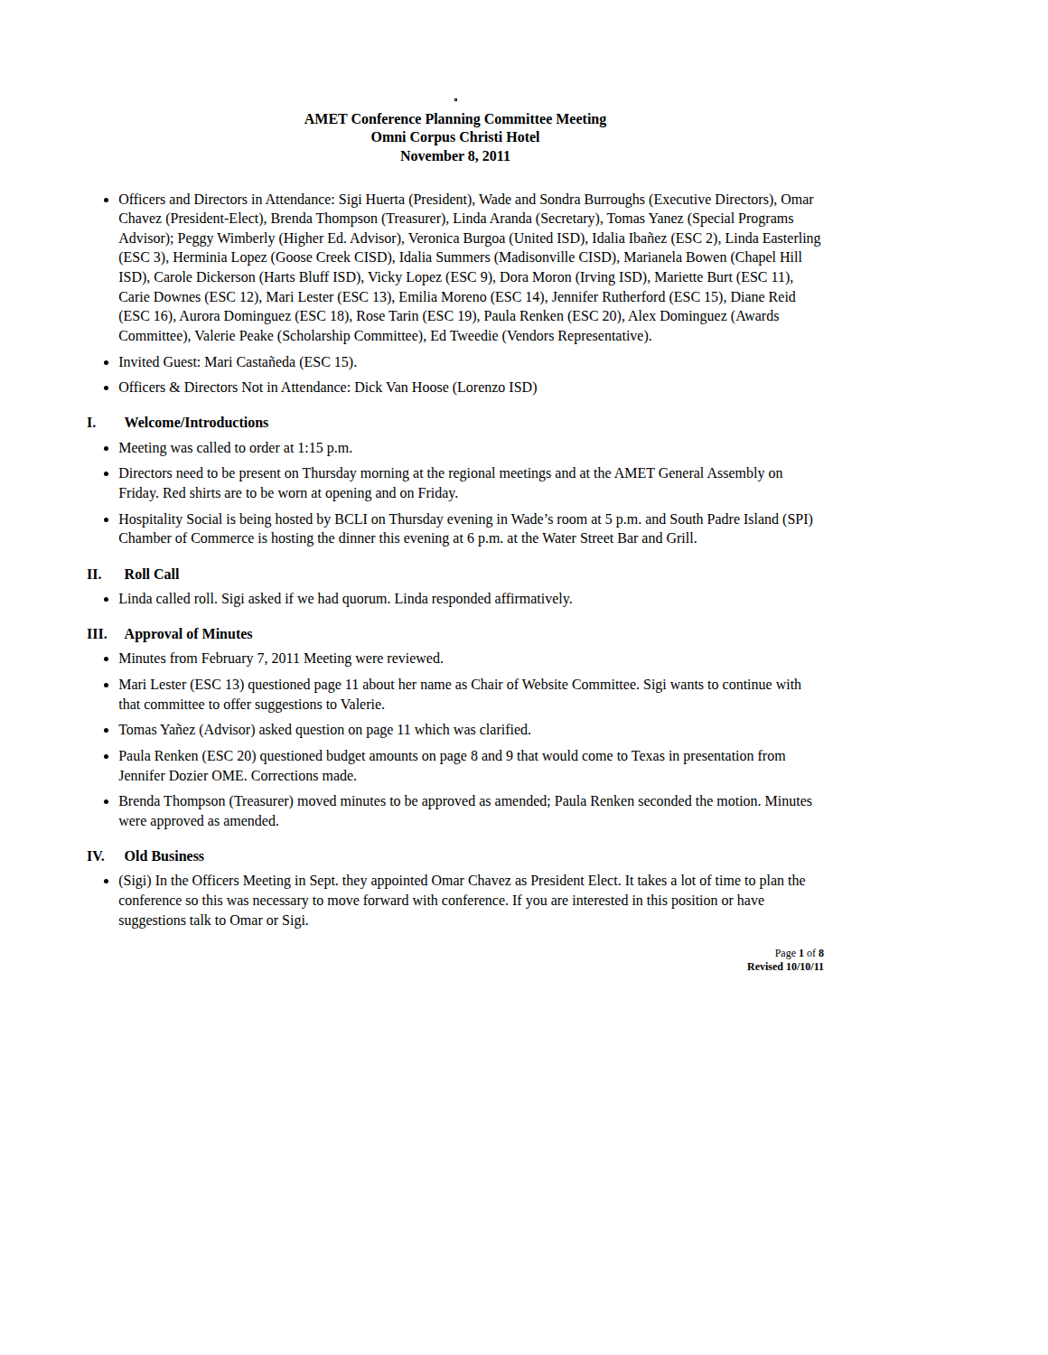AMET Conference Planning Committee Meeting Omni Corpus Christi Hotel November 8, 2011
Officers and Directors in Attendance: Sigi Huerta (President), Wade and Sondra Burroughs (Executive Directors), Omar Chavez (President-Elect), Brenda Thompson (Treasurer), Linda Aranda (Secretary), Tomas Yanez (Special Programs Advisor); Peggy Wimberly (Higher Ed. Advisor), Veronica Burgoa (United ISD), Idalia Ibañez (ESC 2), Linda Easterling (ESC 3), Herminia Lopez (Goose Creek CISD), Idalia Summers (Madisonville CISD), Marianela Bowen (Chapel Hill ISD), Carole Dickerson (Harts Bluff ISD), Vicky Lopez (ESC 9), Dora Moron (Irving ISD), Mariette Burt (ESC 11), Carie Downes (ESC 12), Mari Lester (ESC 13), Emilia Moreno (ESC 14), Jennifer Rutherford (ESC 15), Diane Reid (ESC 16), Aurora Dominguez (ESC 18), Rose Tarin (ESC 19), Paula Renken (ESC 20), Alex Dominguez (Awards Committee), Valerie Peake (Scholarship Committee), Ed Tweedie (Vendors Representative).
Invited Guest: Mari Castañeda (ESC 15).
Officers & Directors Not in Attendance: Dick Van Hoose (Lorenzo ISD)
I. Welcome/Introductions
Meeting was called to order at 1:15 p.m.
Directors need to be present on Thursday morning at the regional meetings and at the AMET General Assembly on Friday. Red shirts are to be worn at opening and on Friday.
Hospitality Social is being hosted by BCLI on Thursday evening in Wade’s room at 5 p.m. and South Padre Island (SPI) Chamber of Commerce is hosting the dinner this evening at 6 p.m. at the Water Street Bar and Grill.
II. Roll Call
Linda called roll. Sigi asked if we had quorum. Linda responded affirmatively.
III. Approval of Minutes
Minutes from February 7, 2011 Meeting were reviewed.
Mari Lester (ESC 13) questioned page 11 about her name as Chair of Website Committee. Sigi wants to continue with that committee to offer suggestions to Valerie.
Tomas Yañez (Advisor) asked question on page 11 which was clarified.
Paula Renken (ESC 20) questioned budget amounts on page 8 and 9 that would come to Texas in presentation from Jennifer Dozier OME. Corrections made.
Brenda Thompson (Treasurer) moved minutes to be approved as amended; Paula Renken seconded the motion. Minutes were approved as amended.
IV. Old Business
(Sigi) In the Officers Meeting in Sept. they appointed Omar Chavez as President Elect. It takes a lot of time to plan the conference so this was necessary to move forward with conference. If you are interested in this position or have suggestions talk to Omar or Sigi.
Page 1 of 8
Revised 10/10/11